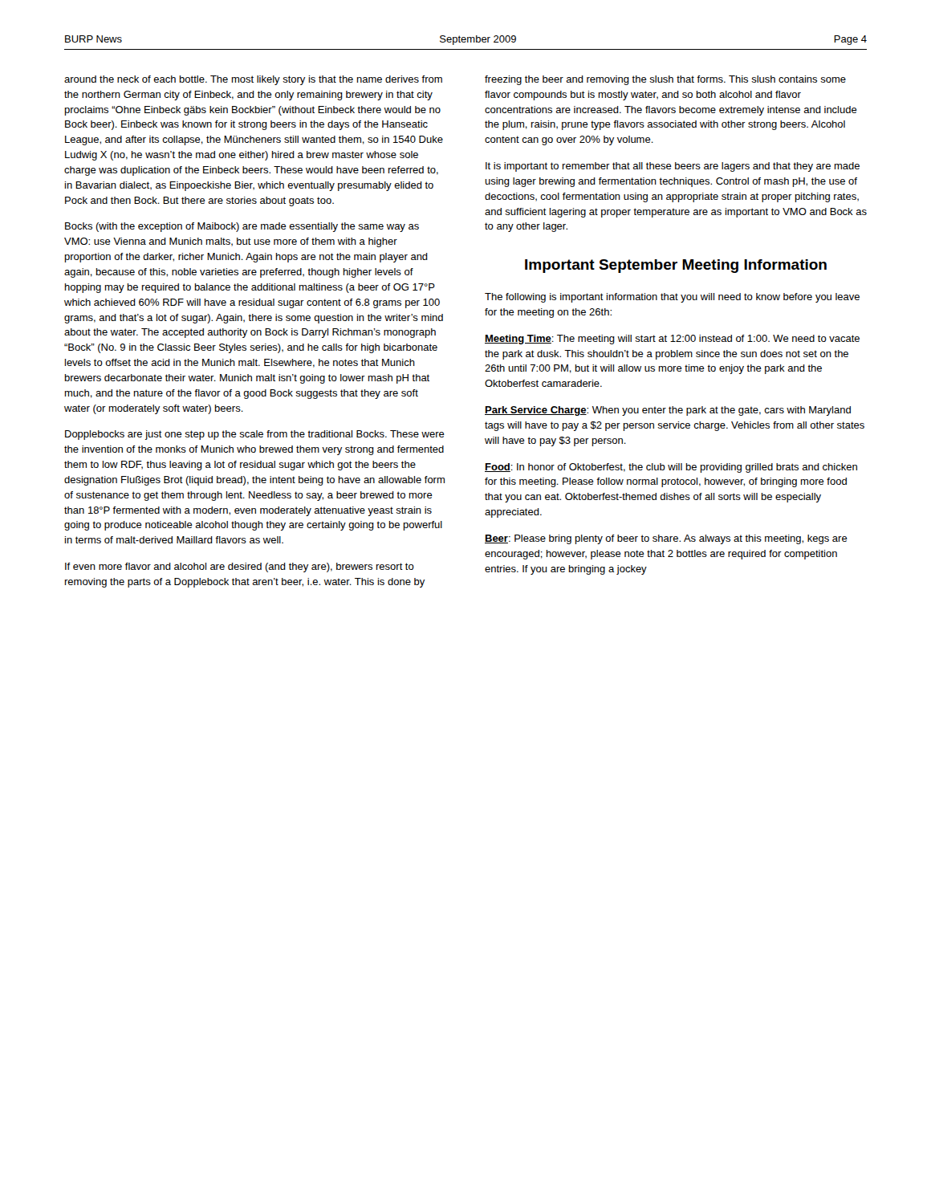BURP News
September 2009
Page 4
around the neck of each bottle. The most likely story is that the name derives from the northern German city of Einbeck, and the only remaining brewery in that city proclaims “Ohne Einbeck gäbs kein Bockbier” (without Einbeck there would be no Bock beer). Einbeck was known for it strong beers in the days of the Hanseatic League, and after its collapse, the Müncheners still wanted them, so in 1540 Duke Ludwig X (no, he wasn’t the mad one either) hired a brew master whose sole charge was duplication of the Einbeck beers. These would have been referred to, in Bavarian dialect, as Einpoeckishe Bier, which eventually presumably elided to Pock and then Bock. But there are stories about goats too.
Bocks (with the exception of Maibock) are made essentially the same way as VMO: use Vienna and Munich malts, but use more of them with a higher proportion of the darker, richer Munich. Again hops are not the main player and again, because of this, noble varieties are preferred, though higher levels of hopping may be required to balance the additional maltiness (a beer of OG 17°P which achieved 60% RDF will have a residual sugar content of 6.8 grams per 100 grams, and that’s a lot of sugar). Again, there is some question in the writer’s mind about the water. The accepted authority on Bock is Darryl Richman’s monograph “Bock” (No. 9 in the Classic Beer Styles series), and he calls for high bicarbonate levels to offset the acid in the Munich malt. Elsewhere, he notes that Munich brewers decarbonate their water. Munich malt isn’t going to lower mash pH that much, and the nature of the flavor of a good Bock suggests that they are soft water (or moderately soft water) beers.
Dopplebocks are just one step up the scale from the traditional Bocks. These were the invention of the monks of Munich who brewed them very strong and fermented them to low RDF, thus leaving a lot of residual sugar which got the beers the designation Flußiges Brot (liquid bread), the intent being to have an allowable form of sustenance to get them through lent. Needless to say, a beer brewed to more than 18°P fermented with a modern, even moderately attenuative yeast strain is going to produce noticeable alcohol though they are certainly going to be powerful in terms of malt-derived Maillard flavors as well.
If even more flavor and alcohol are desired (and they are), brewers resort to removing the parts of a Dopplebock that aren’t beer, i.e. water. This is done by freezing the beer and removing the slush that forms. This slush contains some flavor compounds but is mostly water, and so both alcohol and flavor concentrations are increased. The flavors become extremely intense and include the plum, raisin, prune type flavors associated with other strong beers. Alcohol content can go over 20% by volume.
It is important to remember that all these beers are lagers and that they are made using lager brewing and fermentation techniques. Control of mash pH, the use of decoctions, cool fermentation using an appropriate strain at proper pitching rates, and sufficient lagering at proper temperature are as important to VMO and Bock as to any other lager.
Important September Meeting Information
The following is important information that you will need to know before you leave for the meeting on the 26th:
Meeting Time: The meeting will start at 12:00 instead of 1:00. We need to vacate the park at dusk. This shouldn’t be a problem since the sun does not set on the 26th until 7:00 PM, but it will allow us more time to enjoy the park and the Oktoberfest camaraderie.
Park Service Charge: When you enter the park at the gate, cars with Maryland tags will have to pay a $2 per person service charge. Vehicles from all other states will have to pay $3 per person.
Food: In honor of Oktoberfest, the club will be providing grilled brats and chicken for this meeting. Please follow normal protocol, however, of bringing more food that you can eat. Oktoberfest-themed dishes of all sorts will be especially appreciated.
Beer: Please bring plenty of beer to share. As always at this meeting, kegs are encouraged; however, please note that 2 bottles are required for competition entries. If you are bringing a jockey